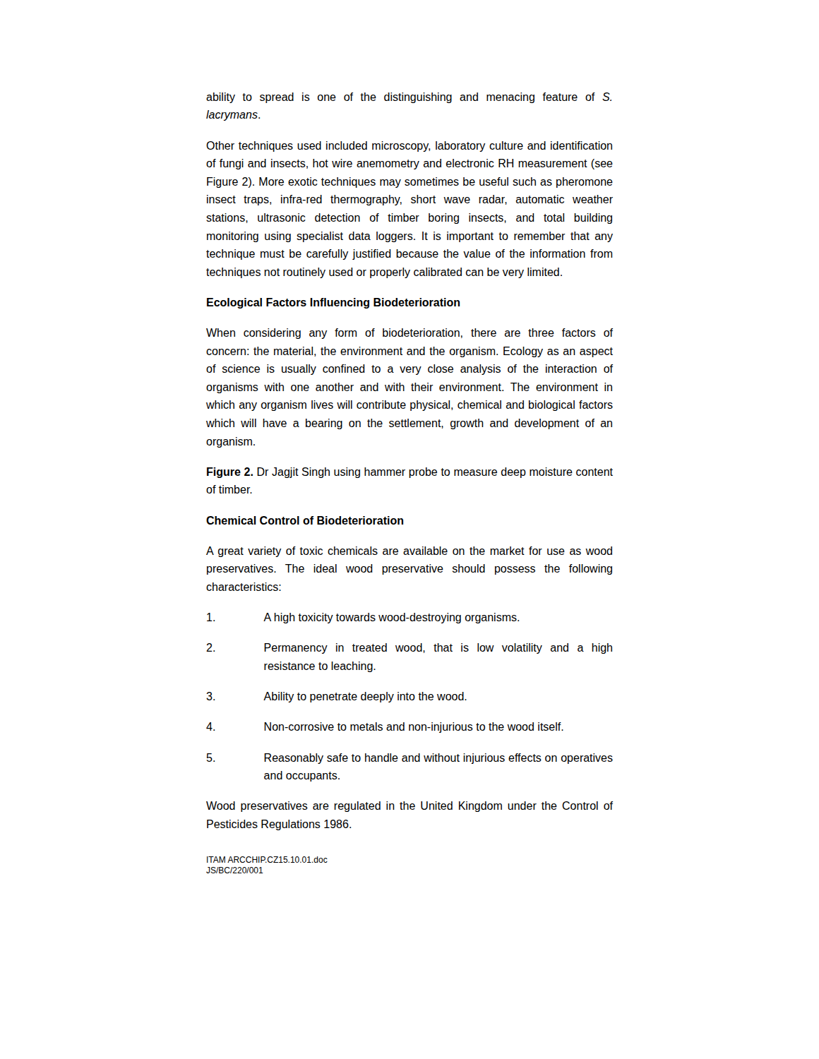ability to spread is one of the distinguishing and menacing feature of S. lacrymans.
Other techniques used included microscopy, laboratory culture and identification of fungi and insects, hot wire anemometry and electronic RH measurement (see Figure 2). More exotic techniques may sometimes be useful such as pheromone insect traps, infra-red thermography, short wave radar, automatic weather stations, ultrasonic detection of timber boring insects, and total building monitoring using specialist data loggers. It is important to remember that any technique must be carefully justified because the value of the information from techniques not routinely used or properly calibrated can be very limited.
Ecological Factors Influencing Biodeterioration
When considering any form of biodeterioration, there are three factors of concern: the material, the environment and the organism. Ecology as an aspect of science is usually confined to a very close analysis of the interaction of organisms with one another and with their environment. The environment in which any organism lives will contribute physical, chemical and biological factors which will have a bearing on the settlement, growth and development of an organism.
Figure 2. Dr Jagjit Singh using hammer probe to measure deep moisture content of timber.
Chemical Control of Biodeterioration
A great variety of toxic chemicals are available on the market for use as wood preservatives. The ideal wood preservative should possess the following characteristics:
A high toxicity towards wood-destroying organisms.
Permanency in treated wood, that is low volatility and a high resistance to leaching.
Ability to penetrate deeply into the wood.
Non-corrosive to metals and non-injurious to the wood itself.
Reasonably safe to handle and without injurious effects on operatives and occupants.
Wood preservatives are regulated in the United Kingdom under the Control of Pesticides Regulations 1986.
ITAM ARCCHIP.CZ15.10.01.doc
JS/BC/220/001